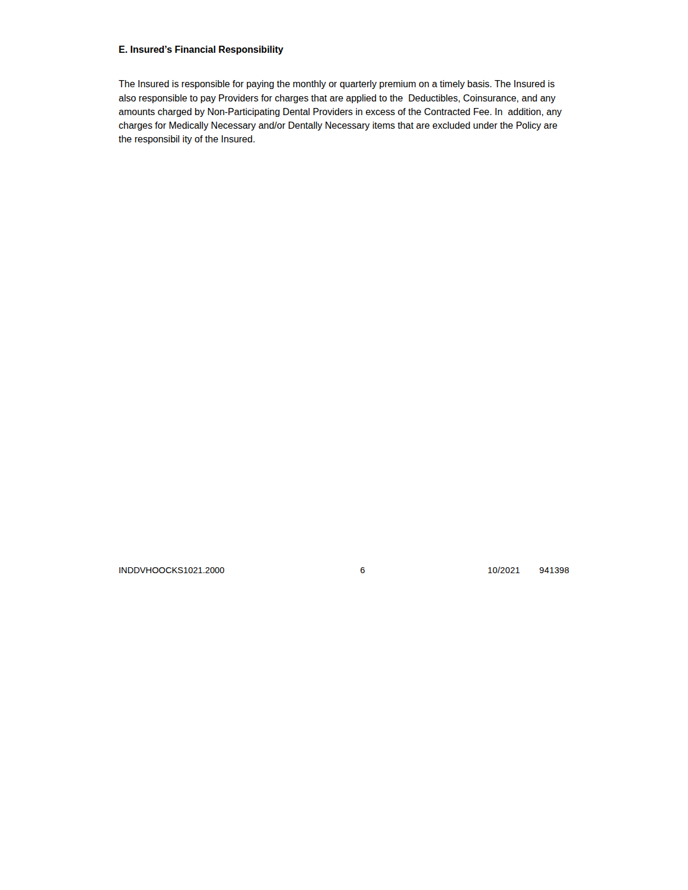E. Insured’s Financial Responsibility
The Insured is responsible for paying the monthly or quarterly premium on a timely basis. The Insured is also responsible to pay Providers for charges that are applied to the Deductibles, Coinsurance, and any amounts charged by Non-Participating Dental Providers in excess of the Contracted Fee. In addition, any charges for Medically Necessary and/or Dentally Necessary items that are excluded under the Policy are the responsibil ity of the Insured.
INDDVHOOCKS1021.2000 6 10/2021941398